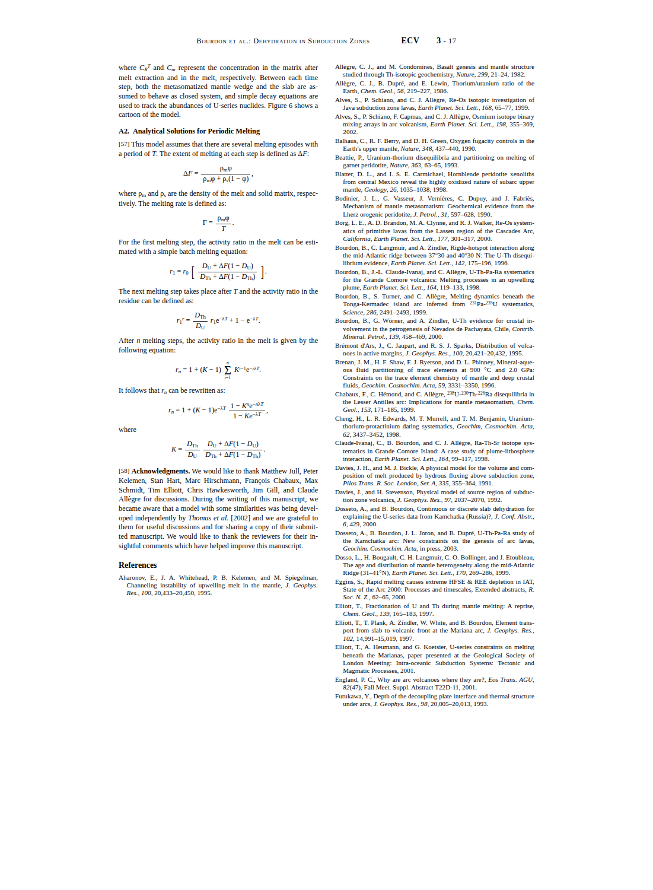Bourdon et al.: Dehydration in Subduction Zones ECV 3 - 17
where CRT and Cm represent the concentration in the matrix after melt extraction and in the melt, respectively. Between each time step, both the metasomatized mantle wedge and the slab are assumed to behave as closed system, and simple decay equations are used to track the abundances of U-series nuclides. Figure 6 shows a cartoon of the model.
A2. Analytical Solutions for Periodic Melting
[57] This model assumes that there are several melting episodes with a period of T. The extent of melting at each step is defined as ΔF:
ΔF = ρmφ ρmφ + ρs(1 − φ) ,
where ρm and ρs are the density of the melt and solid matrix, respectively. The melting rate is defined as:
Γ = ρmφ T .
For the first melting step, the activity ratio in the melt can be estimated with a simple batch melting equation:
r1 = r0 [ DU + ΔF(1 − DU) DTh + ΔF(1 − DTh) ].
The next melting step takes place after T and the activity ratio in the residue can be defined as:
r1r = DTh DU r1e−λT + 1 − e−λT.
After n melting steps, the activity ratio in the melt is given by the following equation:
rn = 1 + (K − 1) n Σ i=1 Ki−1e−iλT.
It follows that rn can be rewritten as:
rn = 1 + (K − 1)e−λT 1 − Kne−nλT 1 − Ke−λT ,
where
K = DTh DU DU + ΔF(1 − DU) DTh + ΔF(1 − DTh) .
[58] Acknowledgments. We would like to thank Matthew Jull, Peter Kelemen, Stan Hart, Marc Hirschmann, François Chabaux, Max Schmidt, Tim Elliott, Chris Hawkesworth, Jim Gill, and Claude Allègre for discussions. During the writing of this manuscript, we became aware that a model with some similarities was being developed independently by Thomas et al. [2002] and we are grateful to them for useful discussions and for sharing a copy of their submitted manuscript. We would like to thank the reviewers for their insightful comments which have helped improve this manuscript.
References
Aharonov, E., J. A. Whitehead, P. B. Kelemen, and M. Spiegelman, Channeling instability of upwelling melt in the mantle, J. Geophys. Res., 100, 20,433–20,450, 1995.
Allègre, C. J., and M. Condomines, Basalt genesis and mantle structure studied through Th-isotopic geochemistry, Nature, 299, 21–24, 1982.
Allègre, C. J., B. Dupré, and E. Lewin, Thorium/uranium ratio of the Earth, Chem. Geol., 56, 219–227, 1986.
Alves, S., P. Schiano, and C. J. Allègre, Re-Os isotopic investigation of Java subduction zone lavas, Earth Planet. Sci. Lett., 168, 65–77, 1999.
Alves, S., P. Schiano, F. Capmas, and C. J. Allègre, Osmium isotope binary mixing arrays in arc volcanism, Earth Planet. Sci. Lett., 198, 355–369, 2002.
Balhaus, C., R. F. Berry, and D. H. Green, Oxygen fugacity controls in the Earth's upper mantle, Nature, 348, 437–440, 1990.
Beattie, P., Uranium-thorium disequilibria and partitioning on melting of garnet peridotite, Nature, 363, 63–65, 1993.
Blatter, D. L., and I. S. E. Carmichael, Hornblende peridotite xenoliths from central Mexico reveal the highly oxidized nature of subarc upper mantle, Geology, 26, 1035–1038, 1998.
Bodinier, J. L., G. Vasseur, J. Vernières, C. Dupuy, and J. Fabriès, Mechanism of mantle metasomatism: Geochemical evidence from the Lherz orogenic peridotite, J. Petrol., 31, 597–628, 1990.
Borg, L. E., A. D. Brandon, M. A. Clynne, and R. J. Walker, Re-Os systematics of primitive lavas from the Lassen region of the Cascades Arc, California, Earth Planet. Sci. Lett., 177, 301–317, 2000.
Bourdon, B., C. Langmuir, and A. Zindler, Rigde-hotspot interaction along the mid-Atlantic ridge between 37°30 and 40°30 N: The U-Th disequilibrium evidence, Earth Planet. Sci. Lett., 142, 175–196, 1996.
Bourdon, B., J.-L. Claude-Ivanaj, and C. Allègre, U-Th-Pa-Ra systematics for the Grande Comore volcanics: Melting processes in an upwelling plume, Earth Planet. Sci. Lett., 164, 119–133, 1998.
Bourdon, B., S. Turner, and C. Allègre, Melting dynamics beneath the Tonga-Kermadec island arc inferred from 231Pa-235U systematics, Science, 286, 2491–2493, 1999.
Bourdon, B., G. Wörner, and A. Zindler, U-Th evidence for crustal involvement in the petrogenesis of Nevados de Pachayata, Chile, Contrib. Mineral. Petrol., 139, 458–469, 2000.
Brémont d'Ars, J., C. Jaupart, and R. S. J. Sparks, Distribution of volcanoes in active margins, J. Geophys. Res., 100, 20,421–20,432, 1995.
Brenan, J. M., H. F. Shaw, F. J. Ryerson, and D. L. Phinney, Mineral-aqueous fluid partitioning of trace elements at 900 °C and 2.0 GPa: Constraints on the trace element chemistry of mantle and deep crustal fluids, Geochim. Cosmochim. Acta, 59, 3331–3350, 1996.
Chabaux, F., C. Hémond, and C. Allègre, 238U-230Th-226Ra disequilibria in the Lesser Antilles arc: Implications for mantle metasomatism, Chem. Geol., 153, 171–185, 1999.
Cheng, H., L. R. Edwards, M. T. Murrell, and T. M. Benjamin, Uranium-thorium-protactinium dating systematics, Geochim, Cosmochim. Acta, 62, 3437–3452, 1998.
Claude-Ivanaj, C., B. Bourdon, and C. J. Allègre, Ra-Th-Sr isotope systematics in Grande Comore Island: A case study of plume-lithosphere interaction, Earth Planet. Sci. Lett., 164, 99–117, 1998.
Davies, J. H., and M. J. Bickle, A physical model for the volume and composition of melt produced by hydrous fluxing above subduction zone, Pilos Trans. R. Soc. London, Ser. A, 335, 355–364, 1991.
Davies, J., and H. Stevenson, Physical model of source region of subduction zone volcanics, J. Geophys. Res., 97, 2037–2070, 1992.
Dosseto, A., and B. Bourdon, Continuous or discrete slab dehydration for explaining the U-series data from Kamchatka (Russia)?, J. Conf. Abstr., 6, 429, 2000.
Dosseto, A., B. Bourdon, J. L. Joron, and B. Dupré, U-Th-Pa-Ra study of the Kamchatka arc: New constraints on the genesis of arc lavas, Geochim. Cosmochim. Acta, in press, 2003.
Dosso, L., H. Bougault, C. H. Langmuir, C. O. Bollinger, and J. Etoubleau, The age and distribution of mantle heterogeneity along the mid-Atlantic Ridge (31–41°N), Earth Planet. Sci. Lett., 170, 269–286, 1999.
Eggins, S., Rapid melting causes extreme HFSE & REE depletion in IAT, State of the Arc 2000: Processes and timescales, Extended abstracts, R. Soc. N. Z., 62–65, 2000.
Elliott, T., Fractionation of U and Th during mantle melting: A reprise, Chem. Geol., 139, 165–183, 1997.
Elliott, T., T. Plank, A. Zindler, W. White, and B. Bourdon, Element transport from slab to volcanic front at the Mariana arc, J. Geophys. Res., 102, 14,991–15,019, 1997.
Elliott, T., A. Heumann, and G. Koetsier, U-series constraints on melting beneath the Marianas, paper presented at the Geological Society of London Meeting: Intra-oceanic Subduction Systems: Tectonic and Magmatic Processes, 2001.
England, P. C., Why are arc volcanoes where they are?, Eos Trans. AGU, 82(47), Fall Meet. Suppl. Abstract T22D-11, 2001.
Furukawa, Y., Depth of the decoupling plate interface and thermal structure under arcs, J. Geophys. Res., 98, 20,005–20,013, 1993.